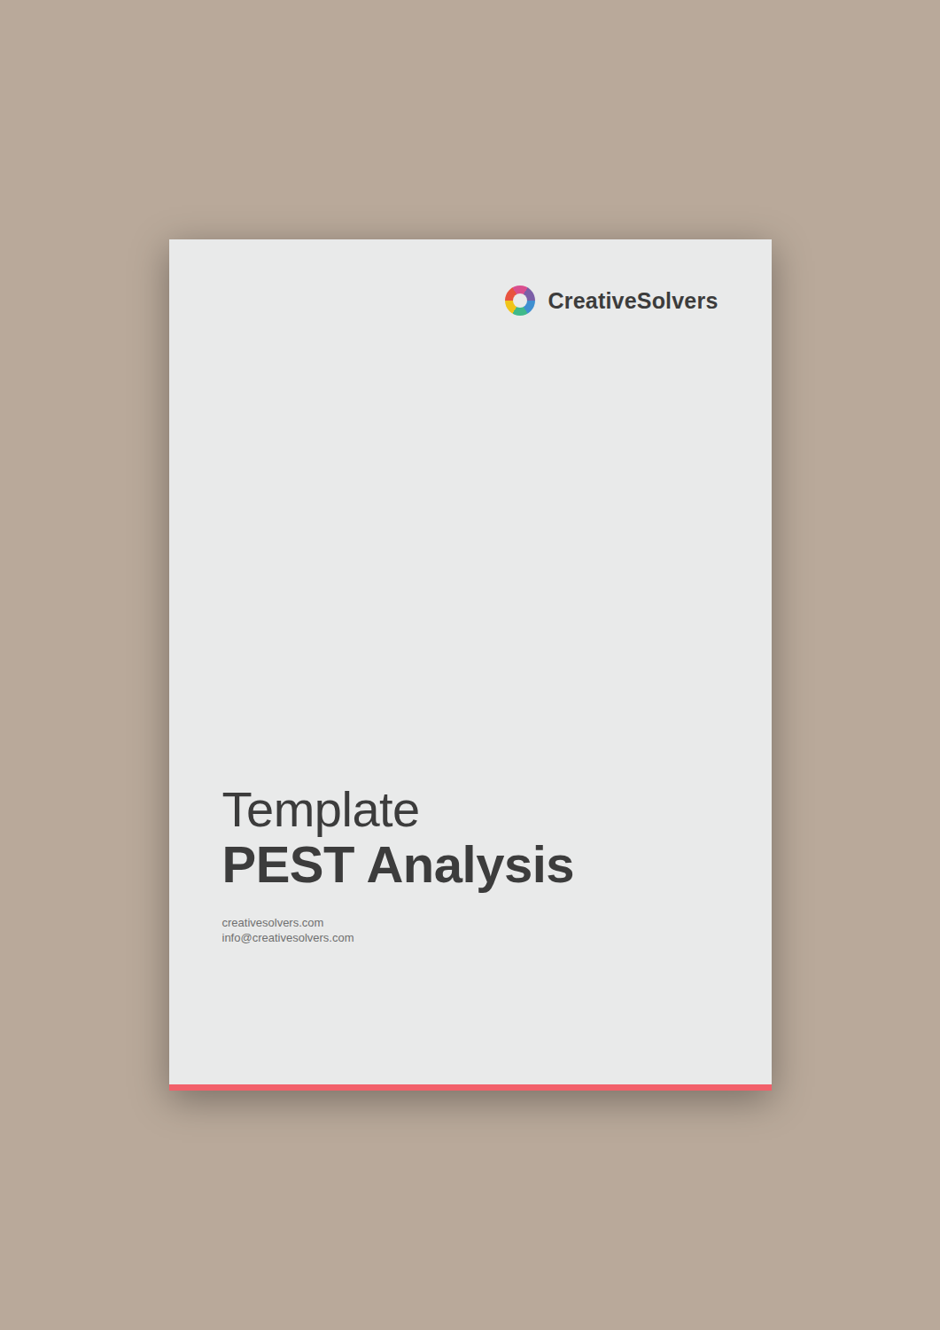Creative Solvers
Template PEST Analysis
creativesolvers.com
info@creativesolvers.com